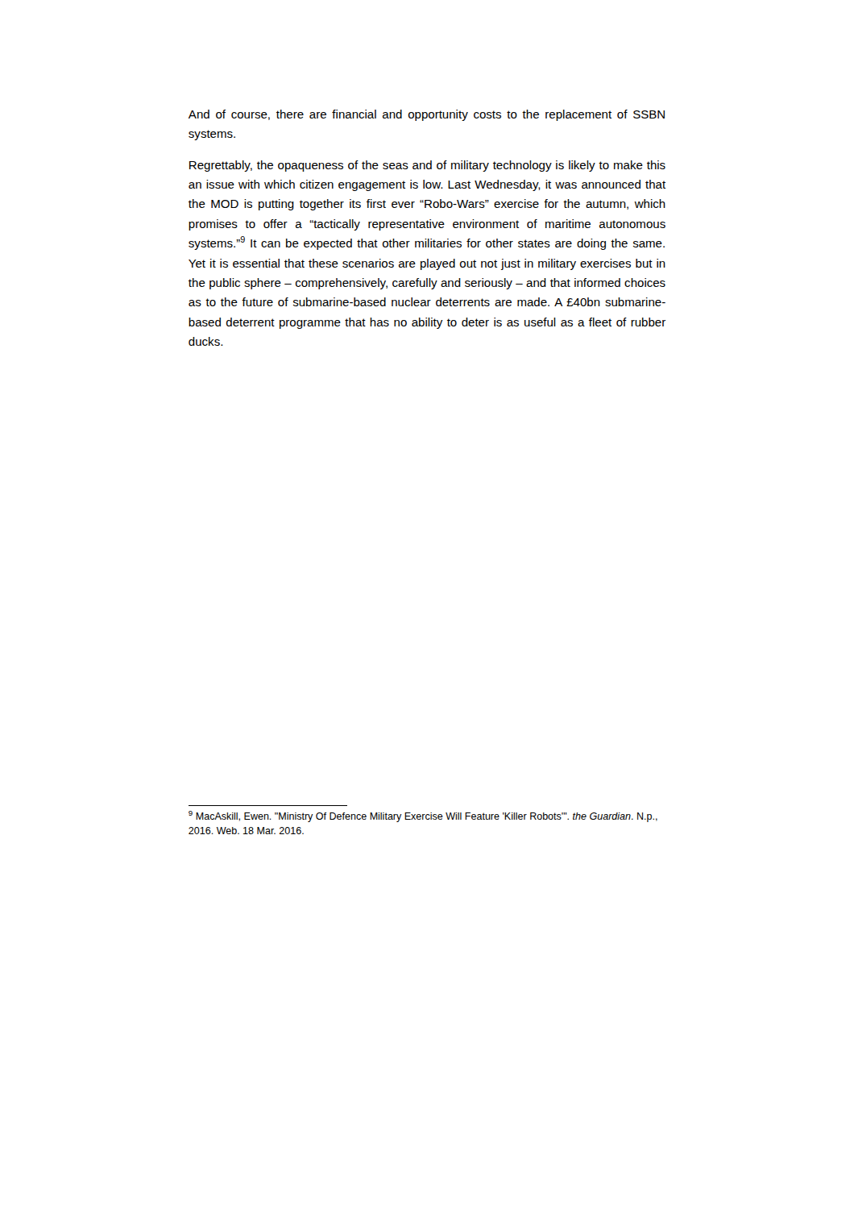And of course, there are financial and opportunity costs to the replacement of SSBN systems.
Regrettably, the opaqueness of the seas and of military technology is likely to make this an issue with which citizen engagement is low. Last Wednesday, it was announced that the MOD is putting together its first ever “Robo-Wars” exercise for the autumn, which promises to offer a “tactically representative environment of maritime autonomous systems.”9 It can be expected that other militaries for other states are doing the same. Yet it is essential that these scenarios are played out not just in military exercises but in the public sphere – comprehensively, carefully and seriously – and that informed choices as to the future of submarine-based nuclear deterrents are made. A £40bn submarine-based deterrent programme that has no ability to deter is as useful as a fleet of rubber ducks.
9 MacAskill, Ewen. "Ministry Of Defence Military Exercise Will Feature 'Killer Robots'". the Guardian. N.p., 2016. Web. 18 Mar. 2016.